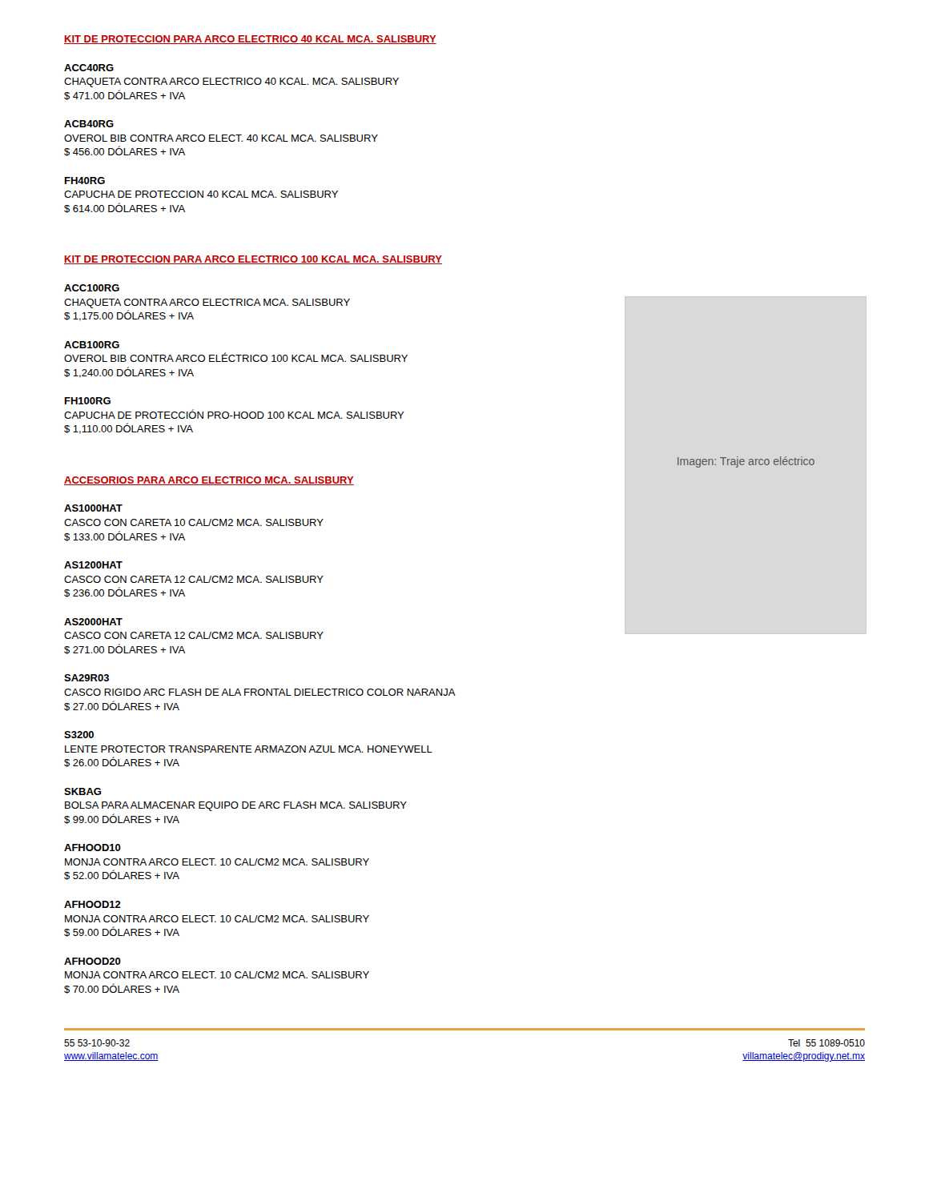KIT DE PROTECCION PARA ARCO ELECTRICO 40 KCAL MCA. SALISBURY
ACC40RG CHAQUETA CONTRA ARCO ELECTRICO 40 KCAL. MCA. SALISBURY $ 471.00 DÓLARES + IVA
ACB40RG OVEROL BIB CONTRA ARCO ELECT. 40 KCAL MCA. SALISBURY $ 456.00 DÓLARES + IVA
FH40RG CAPUCHA DE PROTECCION 40 KCAL MCA. SALISBURY $ 614.00 DÓLARES + IVA
KIT DE PROTECCION PARA ARCO ELECTRICO 100 KCAL MCA. SALISBURY
ACC100RG CHAQUETA CONTRA ARCO ELECTRICA MCA. SALISBURY $ 1,175.00 DÓLARES + IVA
ACB100RG OVEROL BIB CONTRA ARCO ELÉCTRICO 100 KCAL MCA. SALISBURY $ 1,240.00 DÓLARES + IVA
FH100RG CAPUCHA DE PROTECCIÓN PRO-HOOD 100 KCAL MCA. SALISBURY $ 1,110.00 DÓLARES + IVA
ACCESORIOS PARA ARCO ELECTRICO MCA. SALISBURY
AS1000HAT CASCO CON CARETA 10 CAL/CM2 MCA. SALISBURY $ 133.00 DÓLARES + IVA
AS1200HAT CASCO CON CARETA 12 CAL/CM2 MCA. SALISBURY $ 236.00 DÓLARES + IVA
AS2000HAT CASCO CON CARETA 12 CAL/CM2 MCA. SALISBURY $ 271.00 DÓLARES + IVA
SA29R03 CASCO RIGIDO ARC FLASH DE ALA FRONTAL DIELECTRICO COLOR NARANJA $ 27.00 DÓLARES + IVA
S3200 LENTE PROTECTOR TRANSPARENTE ARMAZON AZUL MCA. HONEYWELL $ 26.00 DÓLARES + IVA
SKBAG BOLSA PARA ALMACENAR EQUIPO DE ARC FLASH MCA. SALISBURY $ 99.00 DÓLARES + IVA
AFHOOD10 MONJA CONTRA ARCO ELECT. 10 CAL/CM2 MCA. SALISBURY $ 52.00 DÓLARES + IVA
AFHOOD12 MONJA CONTRA ARCO ELECT. 10 CAL/CM2 MCA. SALISBURY $ 59.00 DÓLARES + IVA
AFHOOD20 MONJA CONTRA ARCO ELECT. 10 CAL/CM2 MCA. SALISBURY $ 70.00 DÓLARES + IVA
55 53-10-90-32
www.villamatelec.com
Tel 55 1089-0510
villamatelec@prodigy.net.mx